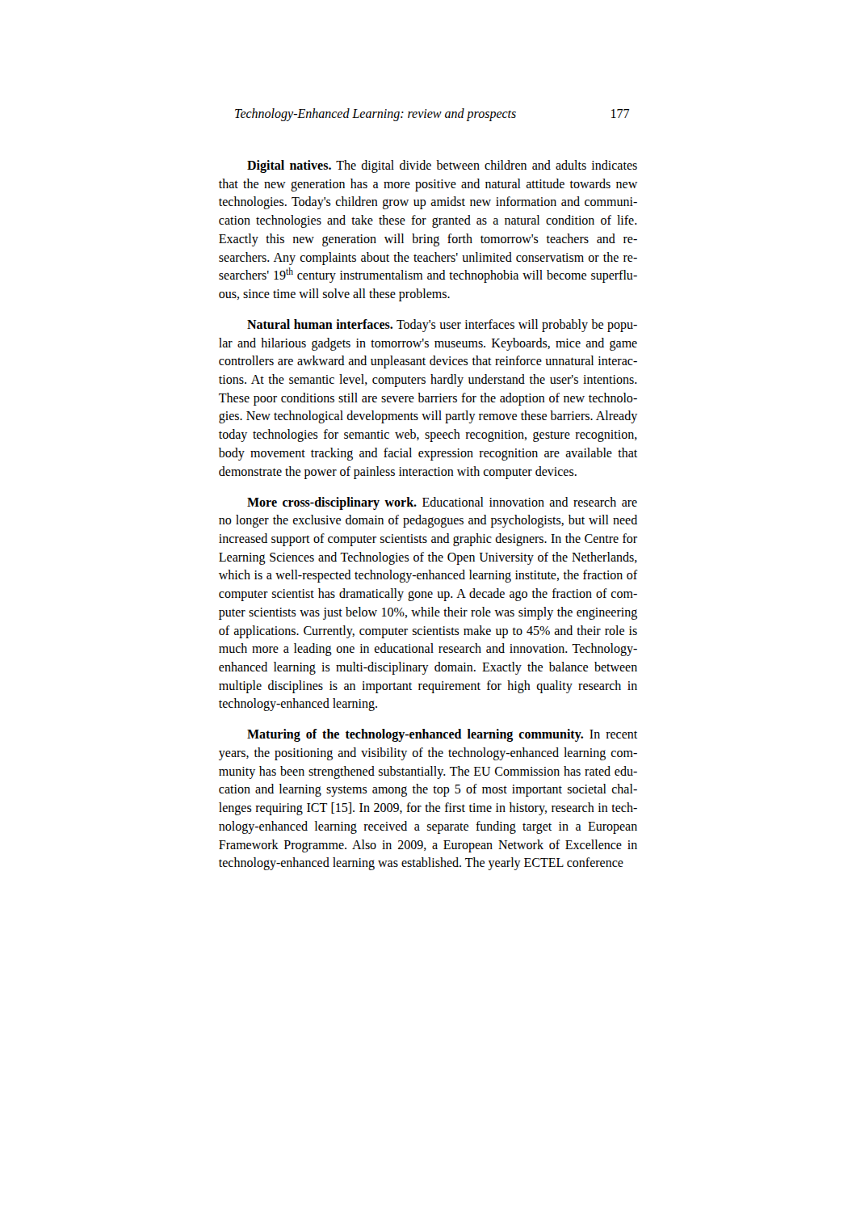Technology-Enhanced Learning: review and prospects 177
Digital natives. The digital divide between children and adults indicates that the new generation has a more positive and natural attitude towards new technologies. Today's children grow up amidst new information and communication technologies and take these for granted as a natural condition of life. Exactly this new generation will bring forth tomorrow's teachers and researchers. Any complaints about the teachers' unlimited conservatism or the researchers' 19th century instrumentalism and technophobia will become superfluous, since time will solve all these problems.
Natural human interfaces. Today's user interfaces will probably be popular and hilarious gadgets in tomorrow's museums. Keyboards, mice and game controllers are awkward and unpleasant devices that reinforce unnatural interactions. At the semantic level, computers hardly understand the user's intentions. These poor conditions still are severe barriers for the adoption of new technologies. New technological developments will partly remove these barriers. Already today technologies for semantic web, speech recognition, gesture recognition, body movement tracking and facial expression recognition are available that demonstrate the power of painless interaction with computer devices.
More cross-disciplinary work. Educational innovation and research are no longer the exclusive domain of pedagogues and psychologists, but will need increased support of computer scientists and graphic designers. In the Centre for Learning Sciences and Technologies of the Open University of the Netherlands, which is a well-respected technology-enhanced learning institute, the fraction of computer scientist has dramatically gone up. A decade ago the fraction of computer scientists was just below 10%, while their role was simply the engineering of applications. Currently, computer scientists make up to 45% and their role is much more a leading one in educational research and innovation. Technology-enhanced learning is multi-disciplinary domain. Exactly the balance between multiple disciplines is an important requirement for high quality research in technology-enhanced learning.
Maturing of the technology-enhanced learning community. In recent years, the positioning and visibility of the technology-enhanced learning community has been strengthened substantially. The EU Commission has rated education and learning systems among the top 5 of most important societal challenges requiring ICT [15]. In 2009, for the first time in history, research in technology-enhanced learning received a separate funding target in a European Framework Programme. Also in 2009, a European Network of Excellence in technology-enhanced learning was established. The yearly ECTEL conference